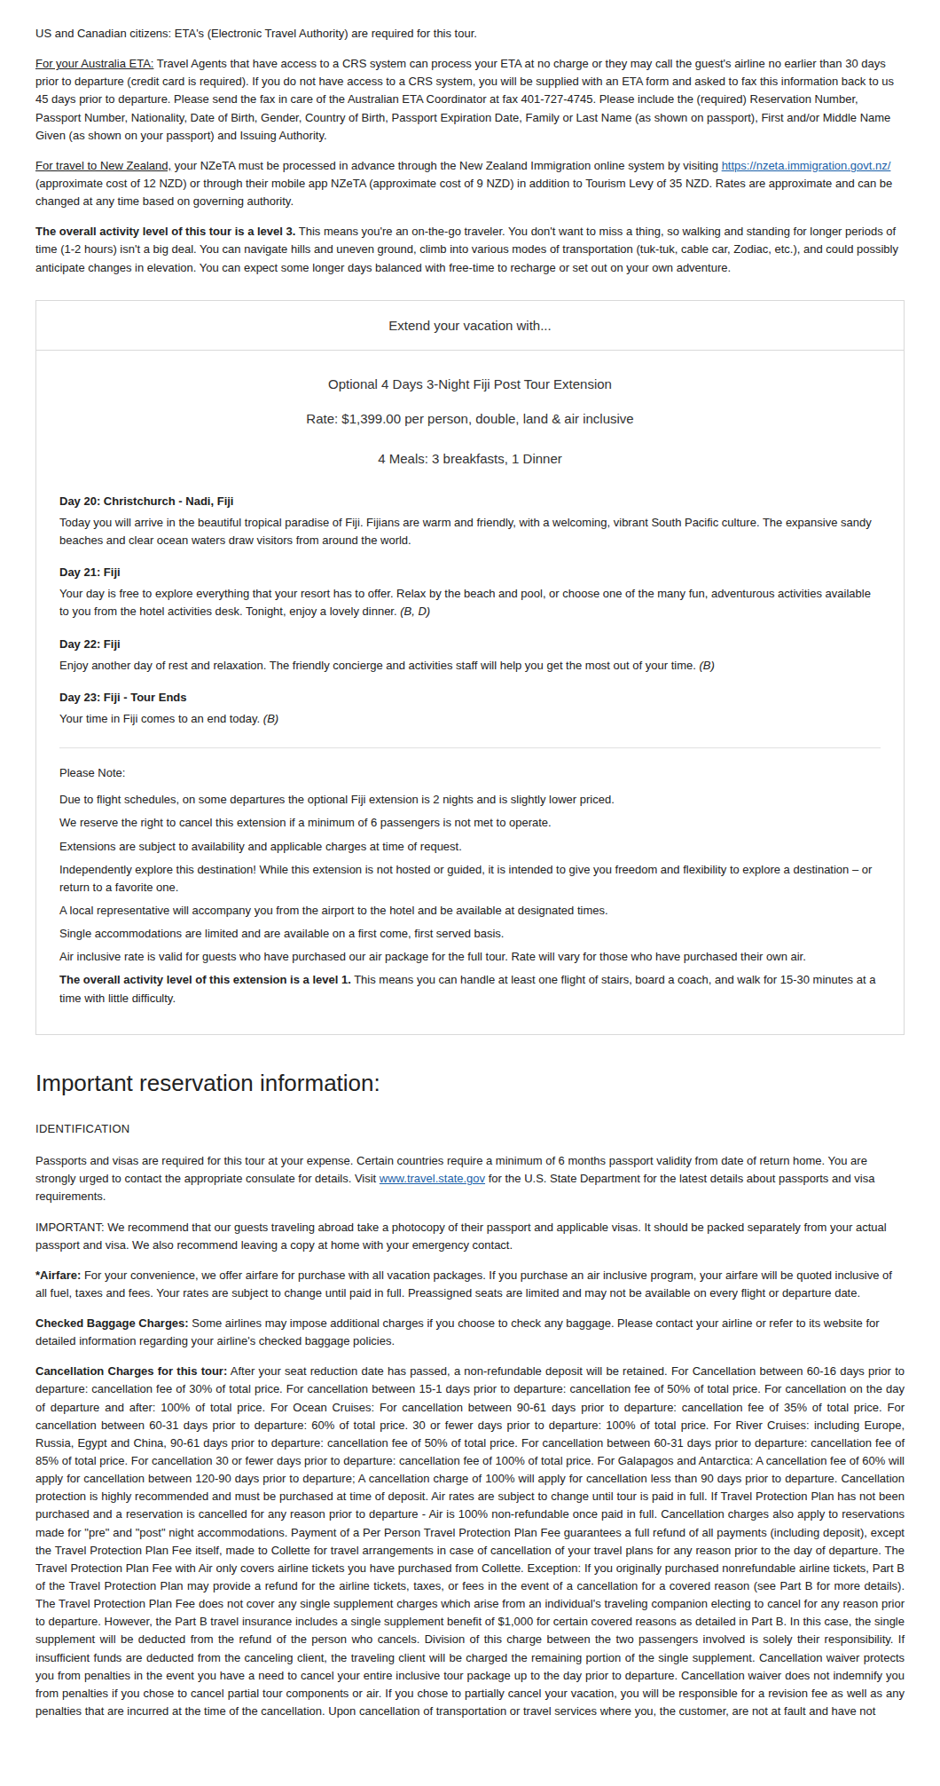US and Canadian citizens: ETA's (Electronic Travel Authority) are required for this tour.
For your Australia ETA: Travel Agents that have access to a CRS system can process your ETA at no charge or they may call the guest's airline no earlier than 30 days prior to departure (credit card is required). If you do not have access to a CRS system, you will be supplied with an ETA form and asked to fax this information back to us 45 days prior to departure. Please send the fax in care of the Australian ETA Coordinator at fax 401-727-4745. Please include the (required) Reservation Number, Passport Number, Nationality, Date of Birth, Gender, Country of Birth, Passport Expiration Date, Family or Last Name (as shown on passport), First and/or Middle Name Given (as shown on your passport) and Issuing Authority.
For travel to New Zealand, your NZeTA must be processed in advance through the New Zealand Immigration online system by visiting https://nzeta.immigration.govt.nz/ (approximate cost of 12 NZD) or through their mobile app NZeTA (approximate cost of 9 NZD) in addition to Tourism Levy of 35 NZD. Rates are approximate and can be changed at any time based on governing authority.
The overall activity level of this tour is a level 3. This means you're an on-the-go traveler. You don't want to miss a thing, so walking and standing for longer periods of time (1-2 hours) isn't a big deal. You can navigate hills and uneven ground, climb into various modes of transportation (tuk-tuk, cable car, Zodiac, etc.), and could possibly anticipate changes in elevation. You can expect some longer days balanced with free-time to recharge or set out on your own adventure.
Extend your vacation with...
Optional 4 Days 3-Night Fiji Post Tour Extension
Rate: $1,399.00 per person, double, land & air inclusive
4 Meals: 3 breakfasts, 1 Dinner
Day 20: Christchurch - Nadi, Fiji
Today you will arrive in the beautiful tropical paradise of Fiji. Fijians are warm and friendly, with a welcoming, vibrant South Pacific culture. The expansive sandy beaches and clear ocean waters draw visitors from around the world.
Day 21: Fiji
Your day is free to explore everything that your resort has to offer. Relax by the beach and pool, or choose one of the many fun, adventurous activities available to you from the hotel activities desk. Tonight, enjoy a lovely dinner. (B, D)
Day 22: Fiji
Enjoy another day of rest and relaxation. The friendly concierge and activities staff will help you get the most out of your time. (B)
Day 23: Fiji - Tour Ends
Your time in Fiji comes to an end today. (B)
Please Note:
Due to flight schedules, on some departures the optional Fiji extension is 2 nights and is slightly lower priced.
We reserve the right to cancel this extension if a minimum of 6 passengers is not met to operate.
Extensions are subject to availability and applicable charges at time of request.
Independently explore this destination! While this extension is not hosted or guided, it is intended to give you freedom and flexibility to explore a destination – or return to a favorite one.
A local representative will accompany you from the airport to the hotel and be available at designated times.
Single accommodations are limited and are available on a first come, first served basis.
Air inclusive rate is valid for guests who have purchased our air package for the full tour. Rate will vary for those who have purchased their own air.
The overall activity level of this extension is a level 1. This means you can handle at least one flight of stairs, board a coach, and walk for 15-30 minutes at a time with little difficulty.
Important reservation information:
IDENTIFICATION
Passports and visas are required for this tour at your expense. Certain countries require a minimum of 6 months passport validity from date of return home. You are strongly urged to contact the appropriate consulate for details. Visit www.travel.state.gov for the U.S. State Department for the latest details about passports and visa requirements.
IMPORTANT: We recommend that our guests traveling abroad take a photocopy of their passport and applicable visas. It should be packed separately from your actual passport and visa. We also recommend leaving a copy at home with your emergency contact.
*Airfare: For your convenience, we offer airfare for purchase with all vacation packages. If you purchase an air inclusive program, your airfare will be quoted inclusive of all fuel, taxes and fees. Your rates are subject to change until paid in full. Preassigned seats are limited and may not be available on every flight or departure date.
Checked Baggage Charges: Some airlines may impose additional charges if you choose to check any baggage. Please contact your airline or refer to its website for detailed information regarding your airline's checked baggage policies.
Cancellation Charges for this tour: After your seat reduction date has passed, a non-refundable deposit will be retained. For Cancellation between 60-16 days prior to departure: cancellation fee of 30% of total price. For cancellation between 15-1 days prior to departure: cancellation fee of 50% of total price. For cancellation on the day of departure and after: 100% of total price. For Ocean Cruises: For cancellation between 90-61 days prior to departure: cancellation fee of 35% of total price. For cancellation between 60-31 days prior to departure: 60% of total price. 30 or fewer days prior to departure: 100% of total price. For River Cruises: including Europe, Russia, Egypt and China, 90-61 days prior to departure: cancellation fee of 50% of total price. For cancellation between 60-31 days prior to departure: cancellation fee of 85% of total price. For cancellation 30 or fewer days prior to departure: cancellation fee of 100% of total price. For Galapagos and Antarctica: A cancellation fee of 60% will apply for cancellation between 120-90 days prior to departure; A cancellation charge of 100% will apply for cancellation less than 90 days prior to departure. Cancellation protection is highly recommended and must be purchased at time of deposit. Air rates are subject to change until tour is paid in full. If Travel Protection Plan has not been purchased and a reservation is cancelled for any reason prior to departure - Air is 100% non-refundable once paid in full. Cancellation charges also apply to reservations made for "pre" and "post" night accommodations. Payment of a Per Person Travel Protection Plan Fee guarantees a full refund of all payments (including deposit), except the Travel Protection Plan Fee itself, made to Collette for travel arrangements in case of cancellation of your travel plans for any reason prior to the day of departure. The Travel Protection Plan Fee with Air only covers airline tickets you have purchased from Collette. Exception: If you originally purchased nonrefundable airline tickets, Part B of the Travel Protection Plan may provide a refund for the airline tickets, taxes, or fees in the event of a cancellation for a covered reason (see Part B for more details). The Travel Protection Plan Fee does not cover any single supplement charges which arise from an individual's traveling companion electing to cancel for any reason prior to departure. However, the Part B travel insurance includes a single supplement benefit of $1,000 for certain covered reasons as detailed in Part B. In this case, the single supplement will be deducted from the refund of the person who cancels. Division of this charge between the two passengers involved is solely their responsibility. If insufficient funds are deducted from the canceling client, the traveling client will be charged the remaining portion of the single supplement. Cancellation waiver protects you from penalties in the event you have a need to cancel your entire inclusive tour package up to the day prior to departure. Cancellation waiver does not indemnify you from penalties if you chose to cancel partial tour components or air. If you chose to partially cancel your vacation, you will be responsible for a revision fee as well as any penalties that are incurred at the time of the cancellation. Upon cancellation of transportation or travel services where you, the customer, are not at fault and have not